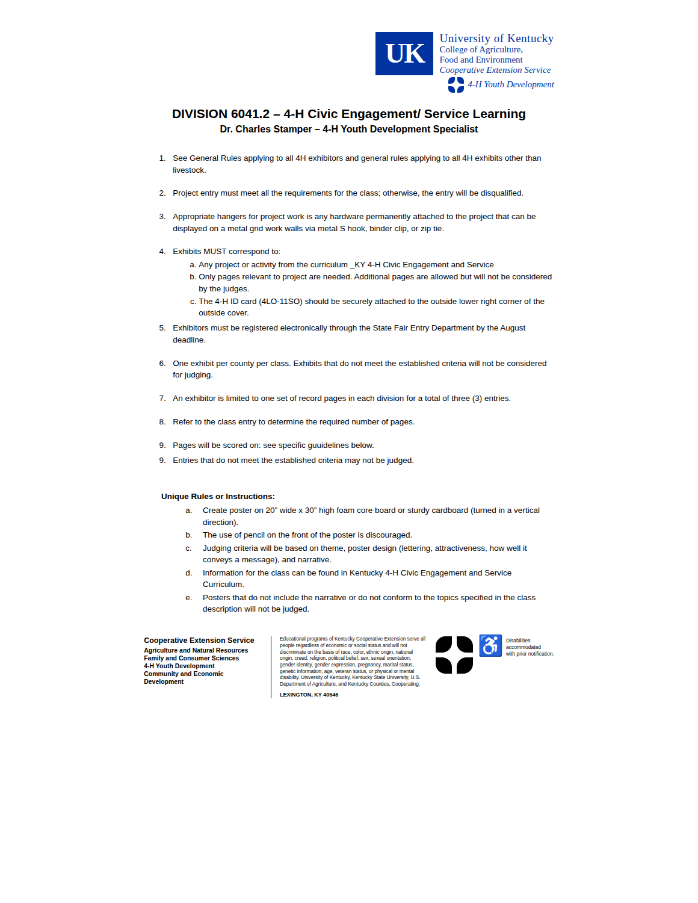UK
University of Kentucky
College of Agriculture,
Food and Environment
Cooperative Extension Service
4-H Youth Development
DIVISION 6041.2 – 4-H Civic Engagement/ Service Learning
Dr. Charles Stamper – 4-H Youth Development Specialist
See General Rules applying to all 4H exhibitors and general rules applying to all 4H exhibits other than livestock.
Project entry must meet all the requirements for the class; otherwise, the entry will be disqualified.
Appropriate hangers for project work is any hardware permanently attached to the project that can be displayed on a metal grid work walls via metal S hook, binder clip, or zip tie.
Exhibits MUST correspond to:
Any project or activity from the curriculum _KY 4-H Civic Engagement and Service
Only pages relevant to project are needed. Additional pages are allowed but will not be considered by the judges.
The 4-H ID card (4LO-11SO) should be securely attached to the outside lower right corner of the outside cover.
Exhibitors must be registered electronically through the State Fair Entry Department by the August deadline.
One exhibit per county per class. Exhibits that do not meet the established criteria will not be considered for judging.
An exhibitor is limited to one set of record pages in each division for a total of three (3) entries.
Refer to the class entry to determine the required number of pages.
Pages will be scored on: see specific guuidelines below.
Entries that do not meet the established criteria may not be judged.
Unique Rules or Instructions:
a.
Create poster on 20” wide x 30” high foam core board or sturdy cardboard (turned in a vertical direction).
b.
The use of pencil on the front of the poster is discouraged.
c.
Judging criteria will be based on theme, poster design (lettering, attractiveness, how well it conveys a message), and narrative.
d.
Information for the class can be found in Kentucky 4-H Civic Engagement and Service Curriculum.
e.
Posters that do not include the narrative or do not conform to the topics specified in the class description will not be judged.
Cooperative Extension Service
Agriculture and Natural Resources
Family and Consumer Sciences
4-H Youth Development
Community and Economic Development
Educational programs of Kentucky Cooperative Extension serve all people regardless of economic or social status and will not discriminate on the basis of race, color, ethnic origin, national origin, creed, religion, political belief, sex, sexual orientation, gender identity, gender expression, pregnancy, marital status, genetic information, age, veteran status, or physical or mental disability. University of Kentucky, Kentucky State University, U.S. Department of Agriculture, and Kentucky Counties, Cooperating.
LEXINGTON, KY 40546
♿
Disabilities
accommodated
with prior notification.